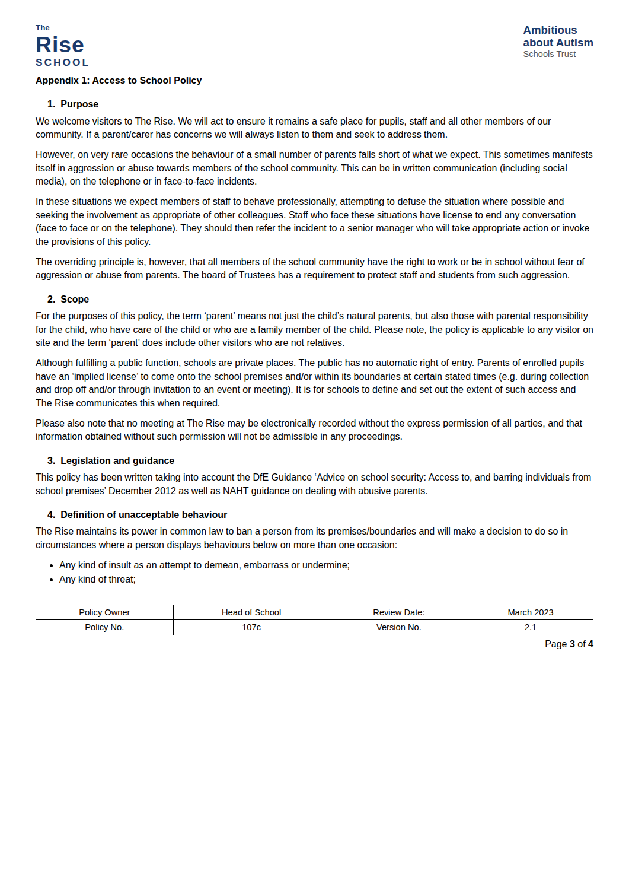The
Rise
SCHOOL
Ambitious
about Autism
Schools Trust
Appendix 1: Access to School Policy
1. Purpose
We welcome visitors to The Rise. We will act to ensure it remains a safe place for pupils, staff and all other members of our community. If a parent/carer has concerns we will always listen to them and seek to address them.
However, on very rare occasions the behaviour of a small number of parents falls short of what we expect. This sometimes manifests itself in aggression or abuse towards members of the school community. This can be in written communication (including social media), on the telephone or in face-to-face incidents.
In these situations we expect members of staff to behave professionally, attempting to defuse the situation where possible and seeking the involvement as appropriate of other colleagues. Staff who face these situations have license to end any conversation (face to face or on the telephone). They should then refer the incident to a senior manager who will take appropriate action or invoke the provisions of this policy.
The overriding principle is, however, that all members of the school community have the right to work or be in school without fear of aggression or abuse from parents. The board of Trustees has a requirement to protect staff and students from such aggression.
2. Scope
For the purposes of this policy, the term ‘parent’ means not just the child’s natural parents, but also those with parental responsibility for the child, who have care of the child or who are a family member of the child. Please note, the policy is applicable to any visitor on site and the term ‘parent’ does include other visitors who are not relatives.
Although fulfilling a public function, schools are private places. The public has no automatic right of entry. Parents of enrolled pupils have an ‘implied license’ to come onto the school premises and/or within its boundaries at certain stated times (e.g. during collection and drop off and/or through invitation to an event or meeting). It is for schools to define and set out the extent of such access and The Rise communicates this when required.
Please also note that no meeting at The Rise may be electronically recorded without the express permission of all parties, and that information obtained without such permission will not be admissible in any proceedings.
3. Legislation and guidance
This policy has been written taking into account the DfE Guidance ‘Advice on school security: Access to, and barring individuals from school premises’ December 2012 as well as NAHT guidance on dealing with abusive parents.
4. Definition of unacceptable behaviour
The Rise maintains its power in common law to ban a person from its premises/boundaries and will make a decision to do so in circumstances where a person displays behaviours below on more than one occasion:
Any kind of insult as an attempt to demean, embarrass or undermine;
Any kind of threat;
| Policy Owner | Head of School | Review Date: | March 2023 |
| Policy No. | 107c | Version No. | 2.1 |
Page 3 of 4